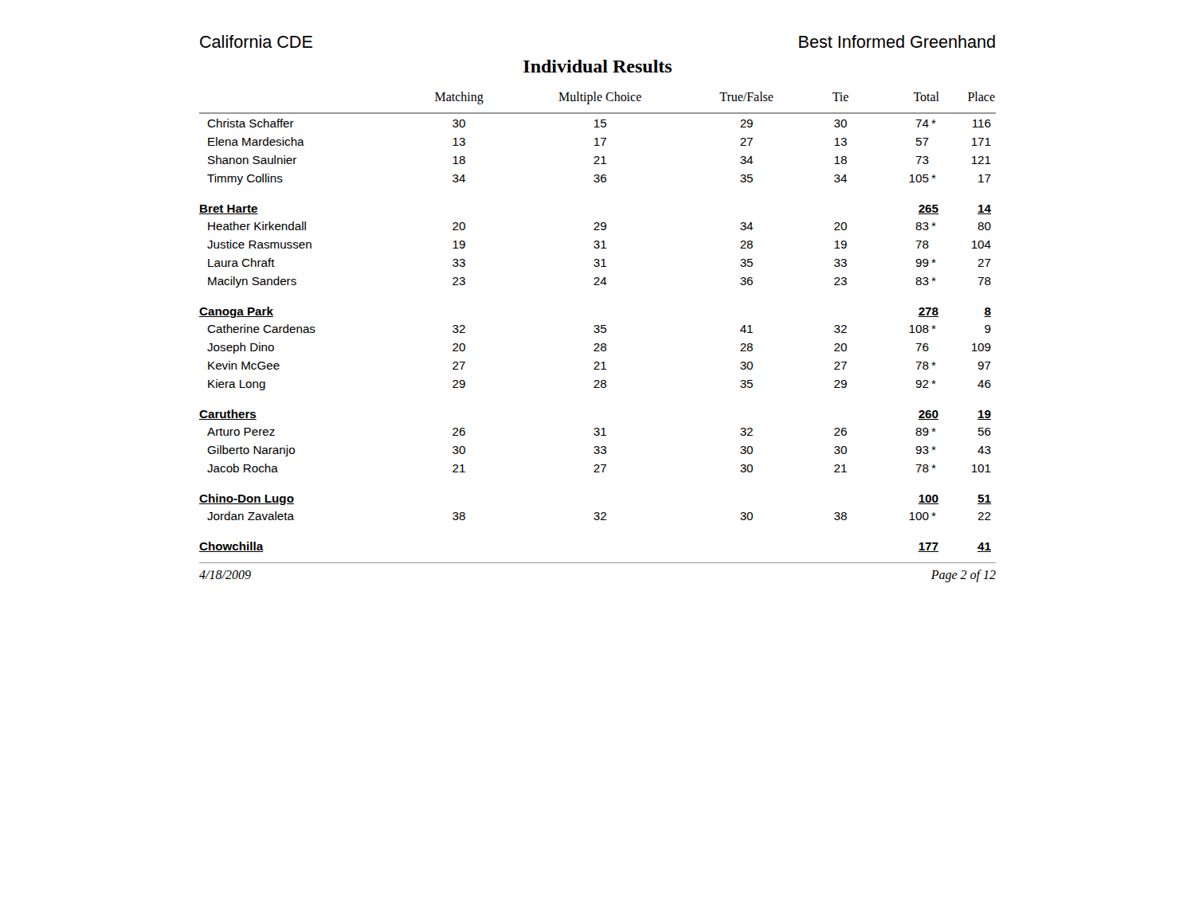California CDE
Best Informed Greenhand
Individual Results
| | Matching | Multiple Choice | True/False | Tie | Total | Place |
| --- | --- | --- | --- | --- | --- | --- |
| Christa Schaffer | 30 | 15 | 29 | 30 | 74 * | 116 |
| Elena Mardesicha | 13 | 17 | 27 | 13 | 57 | 171 |
| Shanon Saulnier | 18 | 21 | 34 | 18 | 73 | 121 |
| Timmy Collins | 34 | 36 | 35 | 34 | 105 * | 17 |
| Bret Harte | | | | | 265 | 14 |
| Heather Kirkendall | 20 | 29 | 34 | 20 | 83 * | 80 |
| Justice Rasmussen | 19 | 31 | 28 | 19 | 78 | 104 |
| Laura Chraft | 33 | 31 | 35 | 33 | 99 * | 27 |
| Macilyn Sanders | 23 | 24 | 36 | 23 | 83 * | 78 |
| Canoga Park | | | | | 278 | 8 |
| Catherine Cardenas | 32 | 35 | 41 | 32 | 108 * | 9 |
| Joseph Dino | 20 | 28 | 28 | 20 | 76 | 109 |
| Kevin McGee | 27 | 21 | 30 | 27 | 78 * | 97 |
| Kiera Long | 29 | 28 | 35 | 29 | 92 * | 46 |
| Caruthers | | | | | 260 | 19 |
| Arturo Perez | 26 | 31 | 32 | 26 | 89 * | 56 |
| Gilberto Naranjo | 30 | 33 | 30 | 30 | 93 * | 43 |
| Jacob Rocha | 21 | 27 | 30 | 21 | 78 * | 101 |
| Chino-Don Lugo | | | | | 100 | 51 |
| Jordan Zavaleta | 38 | 32 | 30 | 38 | 100 * | 22 |
| Chowchilla | | | | | 177 | 41 |
4/18/2009
Page 2 of 12